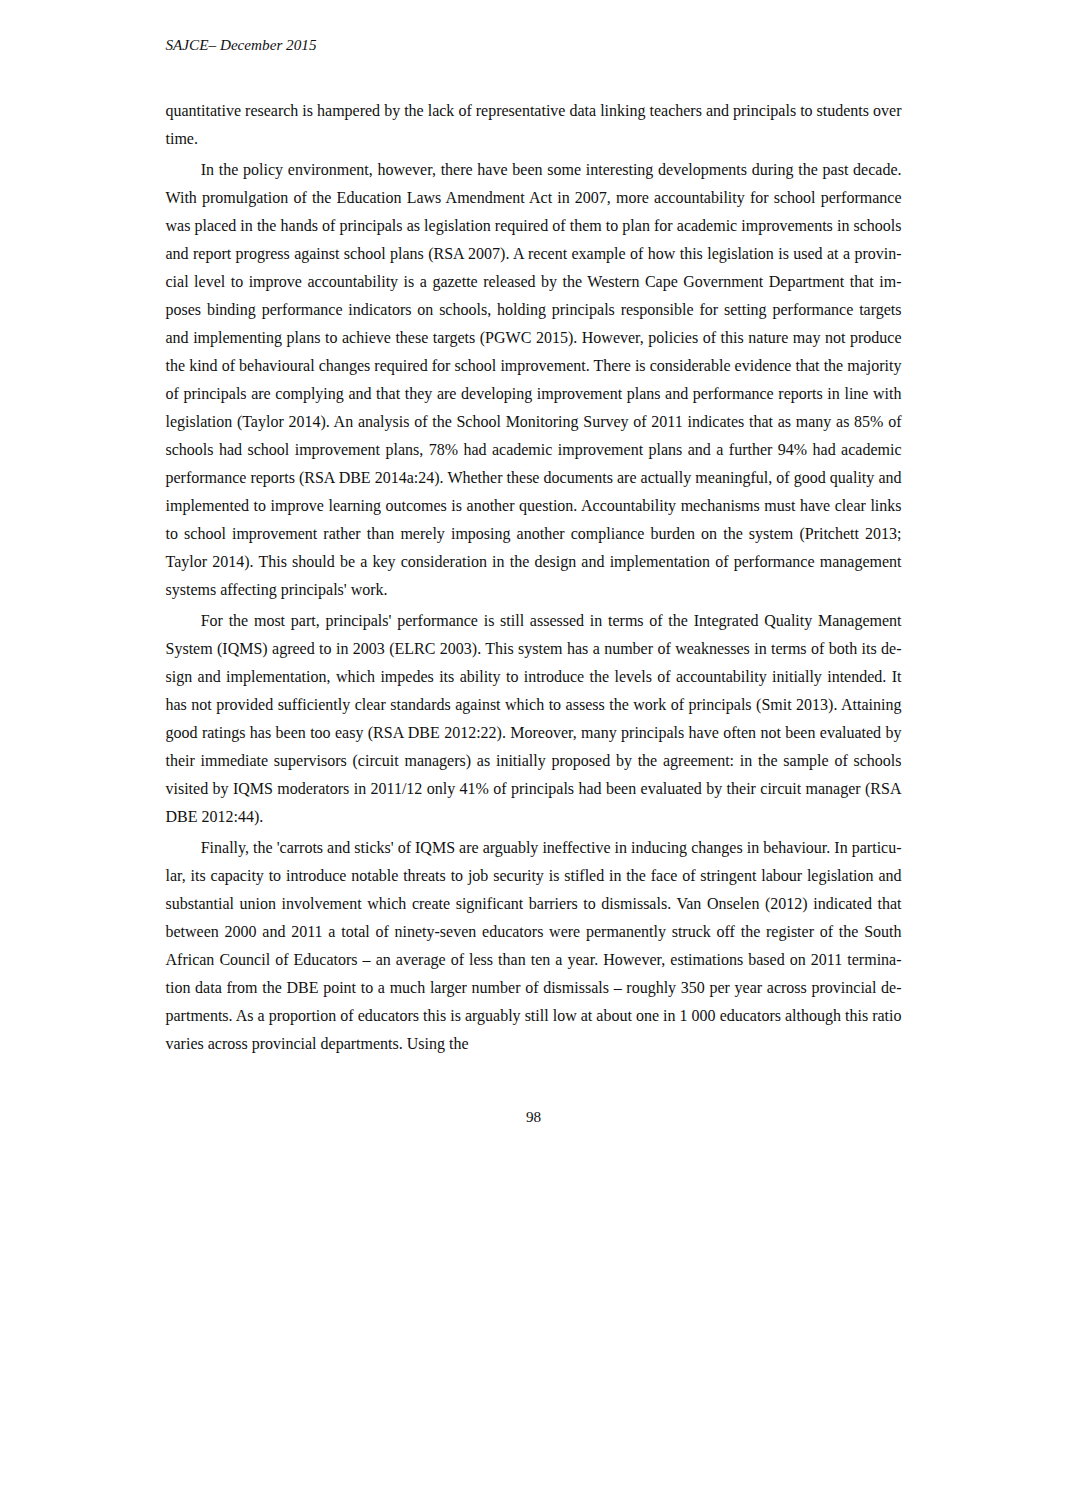SAJCE– December 2015
quantitative research is hampered by the lack of representative data linking teachers and principals to students over time.
In the policy environment, however, there have been some interesting developments during the past decade. With promulgation of the Education Laws Amendment Act in 2007, more accountability for school performance was placed in the hands of principals as legislation required of them to plan for academic improvements in schools and report progress against school plans (RSA 2007). A recent example of how this legislation is used at a provincial level to improve accountability is a gazette released by the Western Cape Government Department that imposes binding performance indicators on schools, holding principals responsible for setting performance targets and implementing plans to achieve these targets (PGWC 2015). However, policies of this nature may not produce the kind of behavioural changes required for school improvement. There is considerable evidence that the majority of principals are complying and that they are developing improvement plans and performance reports in line with legislation (Taylor 2014). An analysis of the School Monitoring Survey of 2011 indicates that as many as 85% of schools had school improvement plans, 78% had academic improvement plans and a further 94% had academic performance reports (RSA DBE 2014a:24). Whether these documents are actually meaningful, of good quality and implemented to improve learning outcomes is another question. Accountability mechanisms must have clear links to school improvement rather than merely imposing another compliance burden on the system (Pritchett 2013; Taylor 2014). This should be a key consideration in the design and implementation of performance management systems affecting principals' work.
For the most part, principals' performance is still assessed in terms of the Integrated Quality Management System (IQMS) agreed to in 2003 (ELRC 2003). This system has a number of weaknesses in terms of both its design and implementation, which impedes its ability to introduce the levels of accountability initially intended. It has not provided sufficiently clear standards against which to assess the work of principals (Smit 2013). Attaining good ratings has been too easy (RSA DBE 2012:22). Moreover, many principals have often not been evaluated by their immediate supervisors (circuit managers) as initially proposed by the agreement: in the sample of schools visited by IQMS moderators in 2011/12 only 41% of principals had been evaluated by their circuit manager (RSA DBE 2012:44).
Finally, the 'carrots and sticks' of IQMS are arguably ineffective in inducing changes in behaviour. In particular, its capacity to introduce notable threats to job security is stifled in the face of stringent labour legislation and substantial union involvement which create significant barriers to dismissals. Van Onselen (2012) indicated that between 2000 and 2011 a total of ninety-seven educators were permanently struck off the register of the South African Council of Educators – an average of less than ten a year. However, estimations based on 2011 termination data from the DBE point to a much larger number of dismissals – roughly 350 per year across provincial departments. As a proportion of educators this is arguably still low at about one in 1 000 educators although this ratio varies across provincial departments. Using the
98